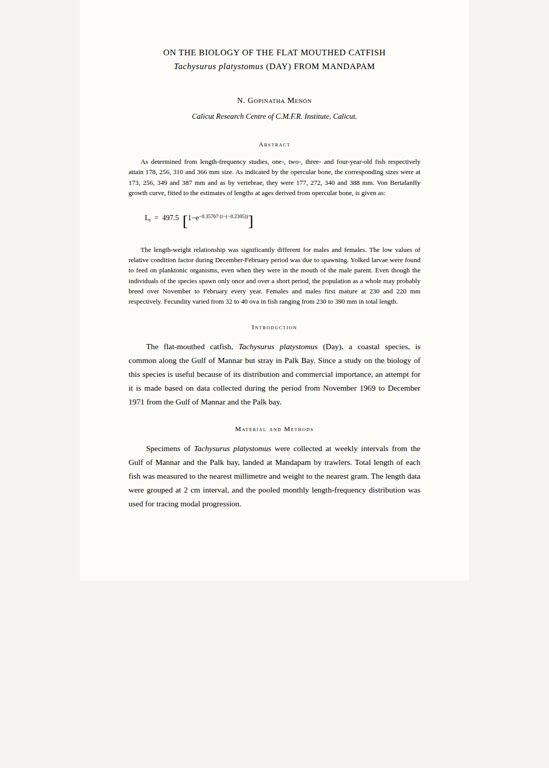On the Biology of the Flat Mouthed Catfish
Tachysurus platystomus (Day) from Mandapam
N. Gopinatha Menon
Calicut Research Centre of C.M.F.R. Institute, Calicut.
Abstract
As determined from length-frequency studies, one-, two-, three- and four-year-old fish respectively attain 178, 256, 310 and 366 mm size. As indicated by the opercular bone, the corresponding sizes were at 173, 256, 349 and 387 mm and as by vertebrae, they were 177, 272, 340 and 388 mm. Von Bertalanffy growth curve, fitted to the estimates of lengths at ages derived from opercular bone, is given as:
Lt = 497.5 [1−e−0.35767 (t−(−0.2305))]
The length-weight relationship was significantly different for males and females. The low values of relative condition factor during December-February period was due to spawning. Yolked larvae were found to feed on planktonic organisms, even when they were in the mouth of the male parent. Even though the individuals of the species spawn only once and over a short period, the population as a whole may probably breed over November to February every year. Females and males first mature at 230 and 220 mm respectively. Fecundity varied from 32 to 40 ova in fish ranging from 230 to 390 mm in total length.
Introduction
The flat-mouthed catfish, Tachysurus platystomus (Day), a coastal species, is common along the Gulf of Mannar but stray in Palk Bay. Since a study on the biology of this species is useful because of its distribution and commercial importance, an attempt for it is made based on data collected during the period from November 1969 to December 1971 from the Gulf of Mannar and the Palk bay.
Material and Methods
Specimens of Tachysurus platystomus were collected at weekly intervals from the Gulf of Mannar and the Palk bay, landed at Mandapam by trawlers. Total length of each fish was measured to the nearest millimetre and weight to the nearest gram. The length data were grouped at 2 cm interval, and the pooled monthly length-frequency distribution was used for tracing modal progression.